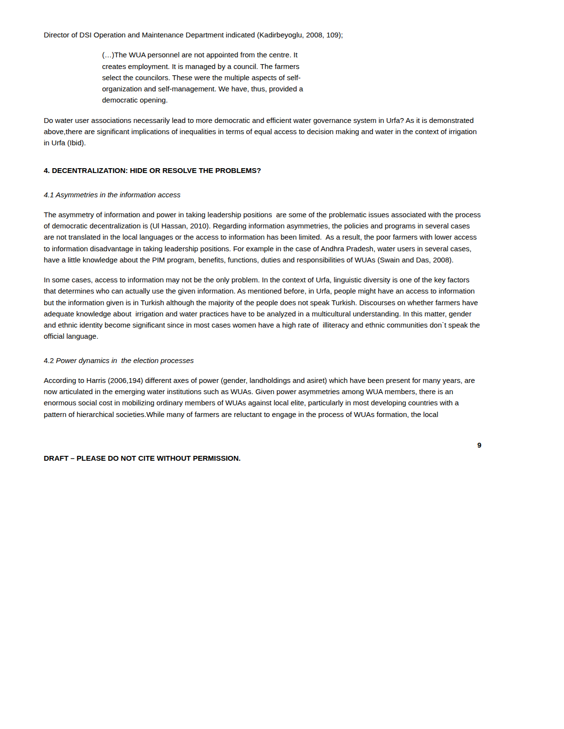Director of DSI Operation and Maintenance Department indicated (Kadirbeyoglu, 2008, 109);
(…)The WUA personnel are not appointed from the centre. It creates employment. It is managed by a council. The farmers select the councilors. These were the multiple aspects of self-organization and self-management. We have, thus, provided a democratic opening.
Do water user associations necessarily lead to more democratic and efficient water governance system in Urfa? As it is demonstrated above,there are significant implications of inequalities in terms of equal access to decision making and water in the context of irrigation in Urfa (Ibid).
4. DECENTRALIZATION: HIDE OR RESOLVE THE PROBLEMS?
4.1 Asymmetries in the information access
The asymmetry of information and power in taking leadership positions are some of the problematic issues associated with the process of democratic decentralization is (Ul Hassan, 2010). Regarding information asymmetries, the policies and programs in several cases are not translated in the local languages or the access to information has been limited. As a result, the poor farmers with lower access to information disadvantage in taking leadership positions. For example in the case of Andhra Pradesh, water users in several cases, have a little knowledge about the PIM program, benefits, functions, duties and responsibilities of WUAs (Swain and Das, 2008).
In some cases, access to information may not be the only problem. In the context of Urfa, linguistic diversity is one of the key factors that determines who can actually use the given information. As mentioned before, in Urfa, people might have an access to information but the information given is in Turkish although the majority of the people does not speak Turkish. Discourses on whether farmers have adequate knowledge about irrigation and water practices have to be analyzed in a multicultural understanding. In this matter, gender and ethnic identity become significant since in most cases women have a high rate of illiteracy and ethnic communities don`t speak the official language.
4.2 Power dynamics in the election processes
According to Harris (2006,194) different axes of power (gender, landholdings and asiret) which have been present for many years, are now articulated in the emerging water institutions such as WUAs. Given power asymmetries among WUA members, there is an enormous social cost in mobilizing ordinary members of WUAs against local elite, particularly in most developing countries with a pattern of hierarchical societies.While many of farmers are reluctant to engage in the process of WUAs formation, the local
9
DRAFT – PLEASE DO NOT CITE WITHOUT PERMISSION.